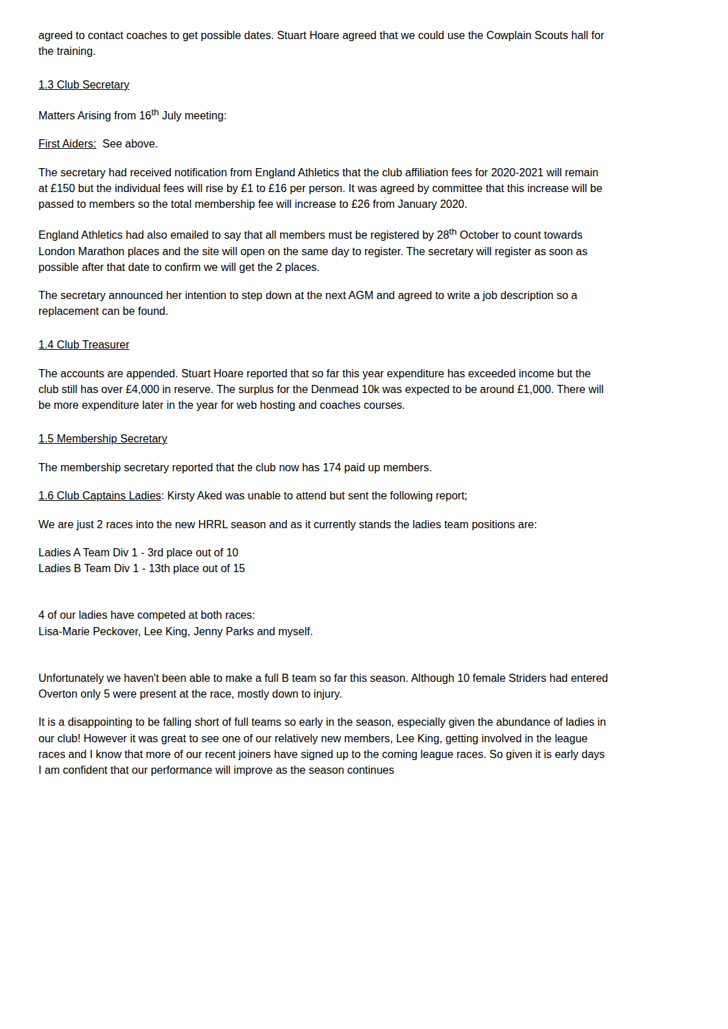agreed to contact coaches to get possible dates. Stuart Hoare agreed that we could use the Cowplain Scouts hall for the training.
1.3 Club Secretary
Matters Arising from 16th July meeting:
First Aiders: See above.
The secretary had received notification from England Athletics that the club affiliation fees for 2020-2021 will remain at £150 but the individual fees will rise by £1 to £16 per person. It was agreed by committee that this increase will be passed to members so the total membership fee will increase to £26 from January 2020.
England Athletics had also emailed to say that all members must be registered by 28th October to count towards London Marathon places and the site will open on the same day to register. The secretary will register as soon as possible after that date to confirm we will get the 2 places.
The secretary announced her intention to step down at the next AGM and agreed to write a job description so a replacement can be found.
1.4 Club Treasurer
The accounts are appended. Stuart Hoare reported that so far this year expenditure has exceeded income but the club still has over £4,000 in reserve. The surplus for the Denmead 10k was expected to be around £1,000. There will be more expenditure later in the year for web hosting and coaches courses.
1.5 Membership Secretary
The membership secretary reported that the club now has 174 paid up members.
1.6 Club Captains Ladies: Kirsty Aked was unable to attend but sent the following report;
We are just 2 races into the new HRRL season and as it currently stands the ladies team positions are:
Ladies A Team Div 1 - 3rd place out of 10
Ladies B Team Div 1 - 13th place out of 15
4 of our ladies have competed at both races:
Lisa-Marie Peckover, Lee King, Jenny Parks and myself.
Unfortunately we haven't been able to make a full B team so far this season. Although 10 female Striders had entered Overton only 5 were present at the race, mostly down to injury.
It is a disappointing to be falling short of full teams so early in the season, especially given the abundance of ladies in our club! However it was great to see one of our relatively new members, Lee King, getting involved in the league races and I know that more of our recent joiners have signed up to the coming league races. So given it is early days I am confident that our performance will improve as the season continues